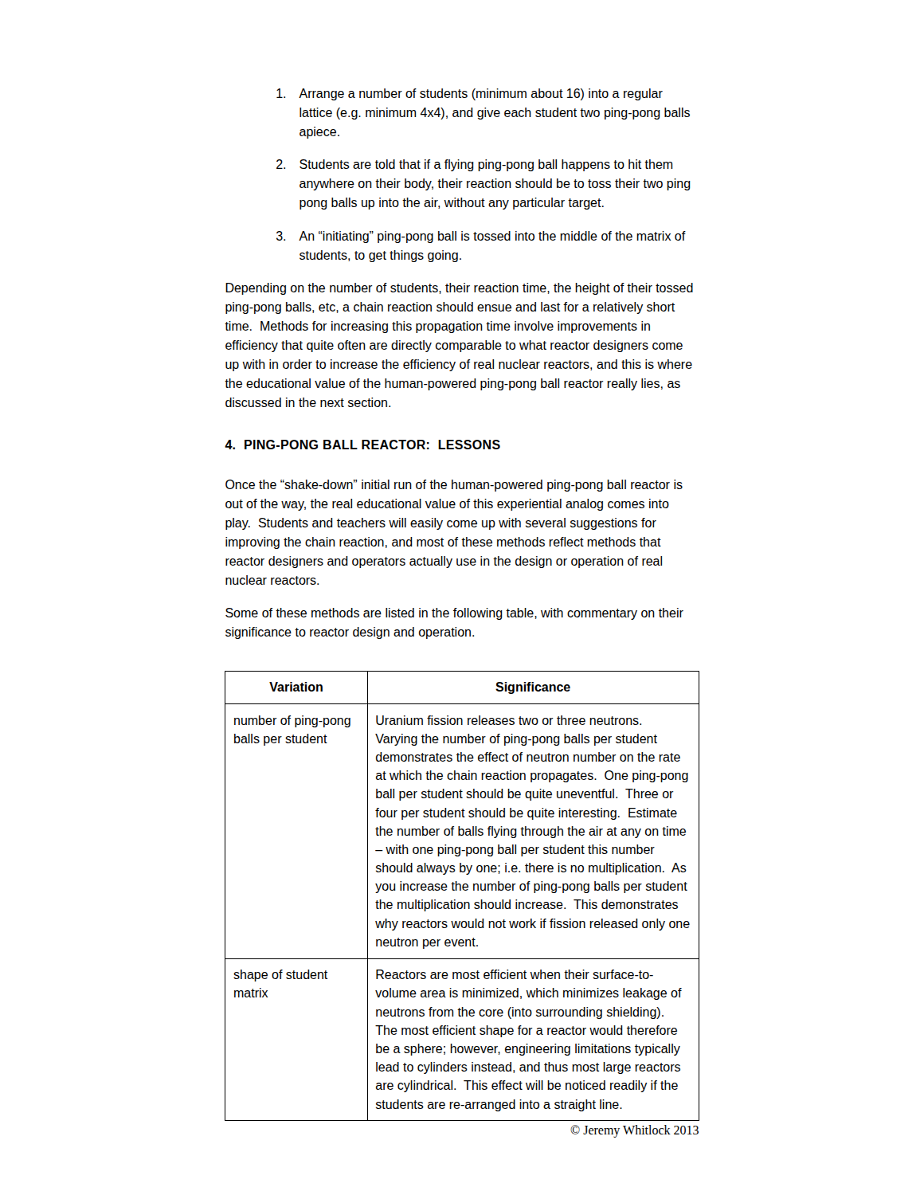Arrange a number of students (minimum about 16) into a regular lattice (e.g. minimum 4x4), and give each student two ping-pong balls apiece.
Students are told that if a flying ping-pong ball happens to hit them anywhere on their body, their reaction should be to toss their two ping pong balls up into the air, without any particular target.
An “initiating” ping-pong ball is tossed into the middle of the matrix of students, to get things going.
Depending on the number of students, their reaction time, the height of their tossed ping-pong balls, etc, a chain reaction should ensue and last for a relatively short time. Methods for increasing this propagation time involve improvements in efficiency that quite often are directly comparable to what reactor designers come up with in order to increase the efficiency of real nuclear reactors, and this is where the educational value of the human-powered ping-pong ball reactor really lies, as discussed in the next section.
4. PING-PONG BALL REACTOR: LESSONS
Once the “shake-down” initial run of the human-powered ping-pong ball reactor is out of the way, the real educational value of this experiential analog comes into play. Students and teachers will easily come up with several suggestions for improving the chain reaction, and most of these methods reflect methods that reactor designers and operators actually use in the design or operation of real nuclear reactors.
Some of these methods are listed in the following table, with commentary on their significance to reactor design and operation.
| Variation | Significance |
| --- | --- |
| number of ping-pong balls per student | Uranium fission releases two or three neutrons. Varying the number of ping-pong balls per student demonstrates the effect of neutron number on the rate at which the chain reaction propagates. One ping-pong ball per student should be quite uneventful. Three or four per student should be quite interesting. Estimate the number of balls flying through the air at any on time – with one ping-pong ball per student this number should always by one; i.e. there is no multiplication. As you increase the number of ping-pong balls per student the multiplication should increase. This demonstrates why reactors would not work if fission released only one neutron per event. |
| shape of student matrix | Reactors are most efficient when their surface-to-volume area is minimized, which minimizes leakage of neutrons from the core (into surrounding shielding). The most efficient shape for a reactor would therefore be a sphere; however, engineering limitations typically lead to cylinders instead, and thus most large reactors are cylindrical. This effect will be noticed readily if the students are re-arranged into a straight line. |
© Jeremy Whitlock 2013